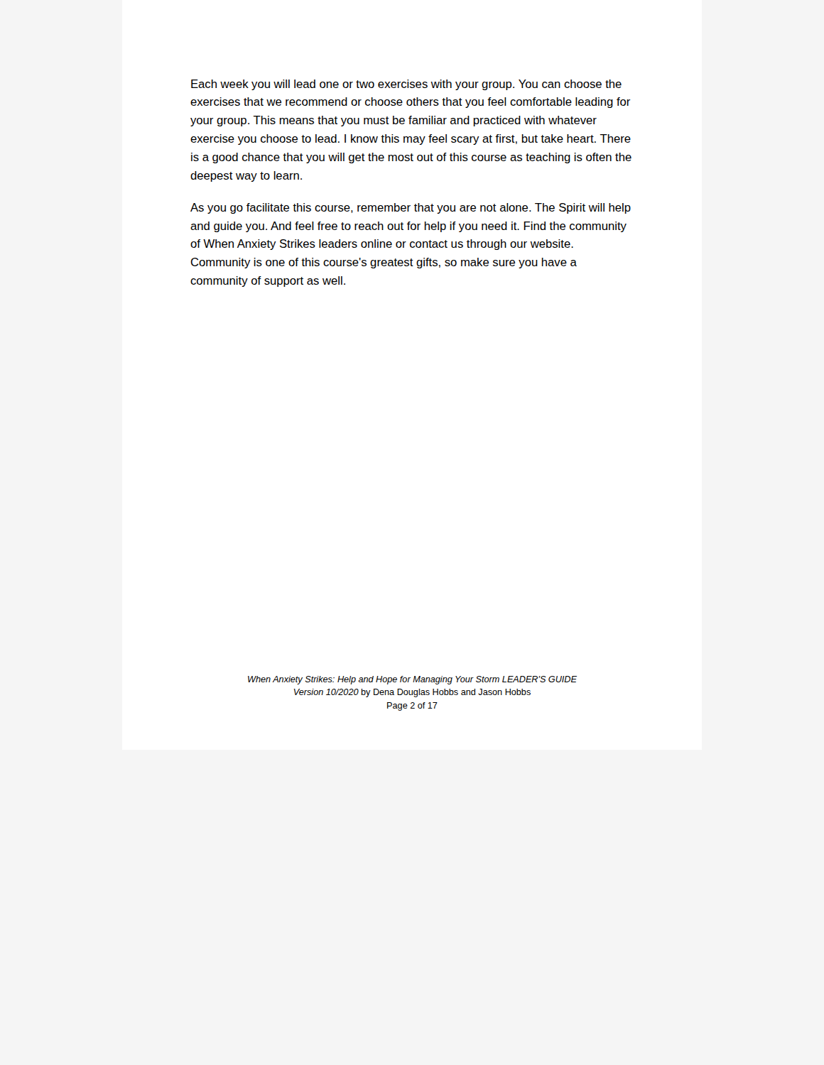Each week you will lead one or two exercises with your group. You can choose the exercises that we recommend or choose others that you feel comfortable leading for your group. This means that you must be familiar and practiced with whatever exercise you choose to lead. I know this may feel scary at first, but take heart. There is a good chance that you will get the most out of this course as teaching is often the deepest way to learn.
As you go facilitate this course, remember that you are not alone. The Spirit will help and guide you. And feel free to reach out for help if you need it. Find the community of When Anxiety Strikes leaders online or contact us through our website. Community is one of this course's greatest gifts, so make sure you have a community of support as well.
When Anxiety Strikes: Help and Hope for Managing Your Storm LEADER'S GUIDE Version 10/2020 by Dena Douglas Hobbs and Jason Hobbs Page 2 of 17